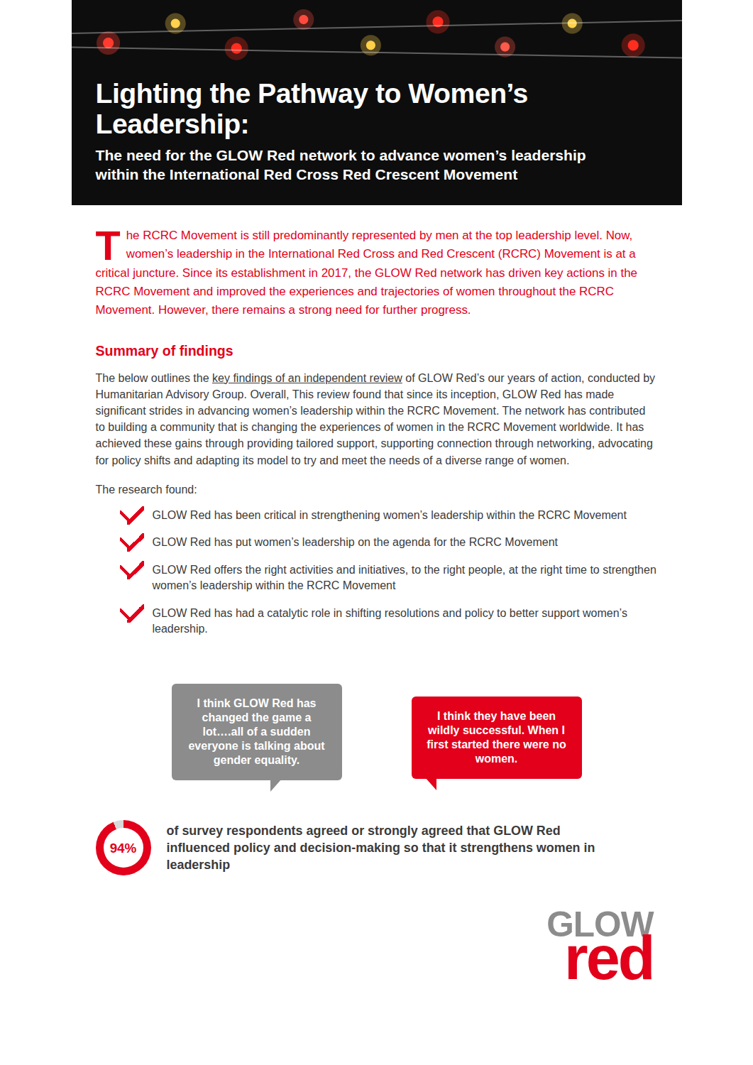Lighting the Pathway to Women’s Leadership:
The need for the GLOW Red network to advance women’s leadership within the International Red Cross Red Crescent Movement
The RCRC Movement is still predominantly represented by men at the top leadership level. Now, women’s leadership in the International Red Cross and Red Crescent (RCRC) Movement is at a critical juncture. Since its establishment in 2017, the GLOW Red network has driven key actions in the RCRC Movement and improved the experiences and trajectories of women throughout the RCRC Movement. However, there remains a strong need for further progress.
Summary of findings
The below outlines the key findings of an independent review of GLOW Red’s our years of action, conducted by Humanitarian Advisory Group. Overall, This review found that since its inception, GLOW Red has made significant strides in advancing women’s leadership within the RCRC Movement. The network has contributed to building a community that is changing the experiences of women in the RCRC Movement worldwide. It has achieved these gains through providing tailored support, supporting connection through networking, advocating for policy shifts and adapting its model to try and meet the needs of a diverse range of women.
The research found:
GLOW Red has been critical in strengthening women’s leadership within the RCRC Movement
GLOW Red has put women’s leadership on the agenda for the RCRC Movement
GLOW Red offers the right activities and initiatives, to the right people, at the right time to strengthen women’s leadership within the RCRC Movement
GLOW Red has had a catalytic role in shifting resolutions and policy to better support women’s leadership.
I think GLOW Red has changed the game a lot….all of a sudden everyone is talking about gender equality.
I think they have been wildly successful. When I first started there were no women.
94%
of survey respondents agreed or strongly agreed that GLOW Red influenced policy and decision-making so that it strengthens women in leadership
GLOW red